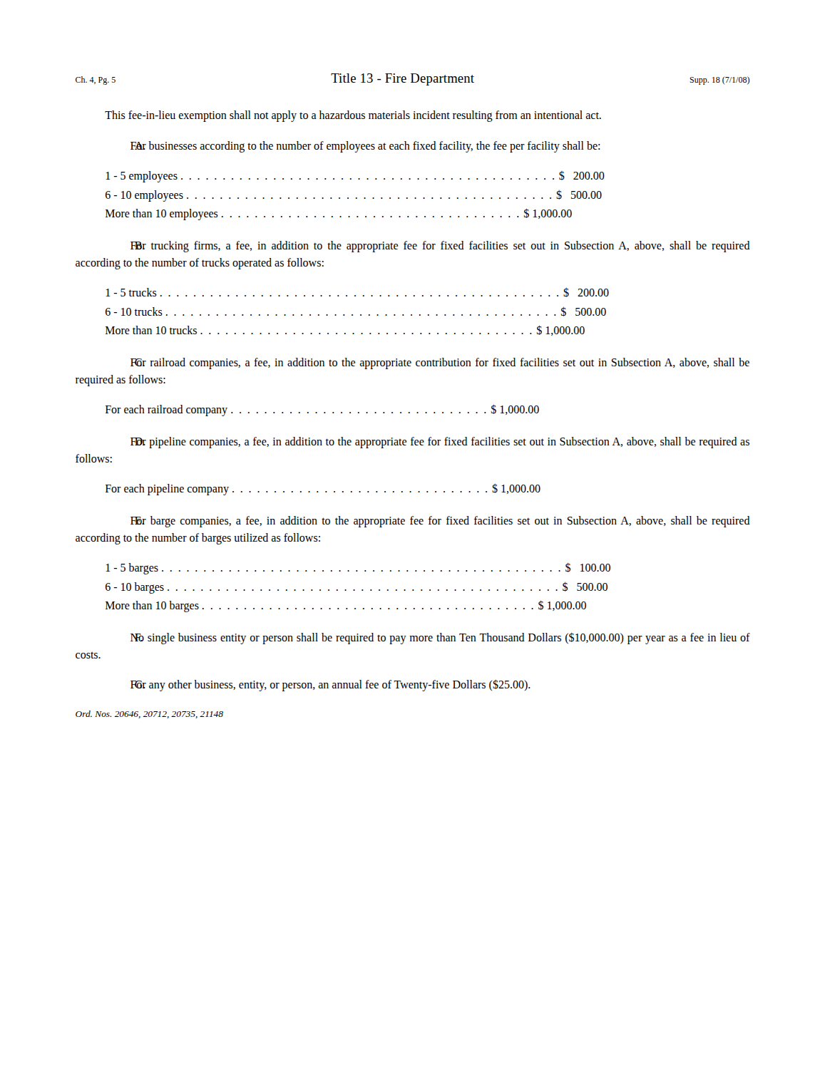Ch. 4, Pg. 5 Title 13 - Fire Department Supp. 18 (7/1/08)
This fee-in-lieu exemption shall not apply to a hazardous materials incident resulting from an intentional act.
A. For businesses according to the number of employees at each fixed facility, the fee per facility shall be:
1 - 5 employees . . . . . . . . . . . . . . . . . . . . . . . . . . . . . . . . . . . . . . . . . . . . . $ 200.00
6 - 10 employees . . . . . . . . . . . . . . . . . . . . . . . . . . . . . . . . . . . . . . . . . . . . $ 500.00
More than 10 employees . . . . . . . . . . . . . . . . . . . . . . . . . . . . . . . . . . . . $ 1,000.00
B. For trucking firms, a fee, in addition to the appropriate fee for fixed facilities set out in Subsection A, above, shall be required according to the number of trucks operated as follows:
1 - 5 trucks . . . . . . . . . . . . . . . . . . . . . . . . . . . . . . . . . . . . . . . . . . . . . . . . $ 200.00
6 - 10 trucks . . . . . . . . . . . . . . . . . . . . . . . . . . . . . . . . . . . . . . . . . . . . . . . $ 500.00
More than 10 trucks . . . . . . . . . . . . . . . . . . . . . . . . . . . . . . . . . . . . . . . . $ 1,000.00
C. For railroad companies, a fee, in addition to the appropriate contribution for fixed facilities set out in Subsection A, above, shall be required as follows:
For each railroad company . . . . . . . . . . . . . . . . . . . . . . . . . . . . . . . $ 1,000.00
D. For pipeline companies, a fee, in addition to the appropriate fee for fixed facilities set out in Subsection A, above, shall be required as follows:
For each pipeline company . . . . . . . . . . . . . . . . . . . . . . . . . . . . . . . $ 1,000.00
E. For barge companies, a fee, in addition to the appropriate fee for fixed facilities set out in Subsection A, above, shall be required according to the number of barges utilized as follows:
1 - 5 barges . . . . . . . . . . . . . . . . . . . . . . . . . . . . . . . . . . . . . . . . . . . . . . . . $ 100.00
6 - 10 barges . . . . . . . . . . . . . . . . . . . . . . . . . . . . . . . . . . . . . . . . . . . . . . . $ 500.00
More than 10 barges . . . . . . . . . . . . . . . . . . . . . . . . . . . . . . . . . . . . . . . . $ 1,000.00
F. No single business entity or person shall be required to pay more than Ten Thousand Dollars ($10,000.00) per year as a fee in lieu of costs.
G. For any other business, entity, or person, an annual fee of Twenty-five Dollars ($25.00).
Ord. Nos. 20646, 20712, 20735, 21148